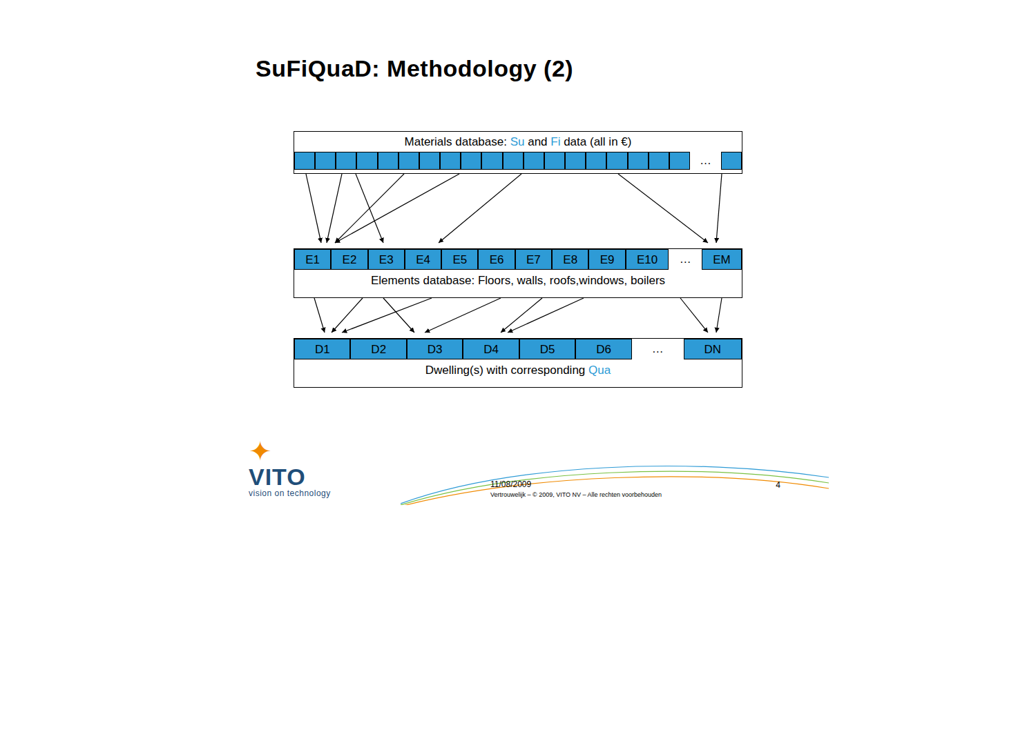SuFiQuaD: Methodology (2)
Materials database: Su and Fi data (all in €)
…
E1
E2
E3
E4
E5
E6
E7
E8
E9
E10
…
EM
Elements database: Floors, walls, roofs,windows, boilers
D1
D2
D3
D4
D5
D6
…
DN
Dwelling(s) with corresponding Qua
✦
VITO
vision on technology
11/08/2009
Vertrouwelijk – © 2009, VITO NV – Alle rechten voorbehouden
4